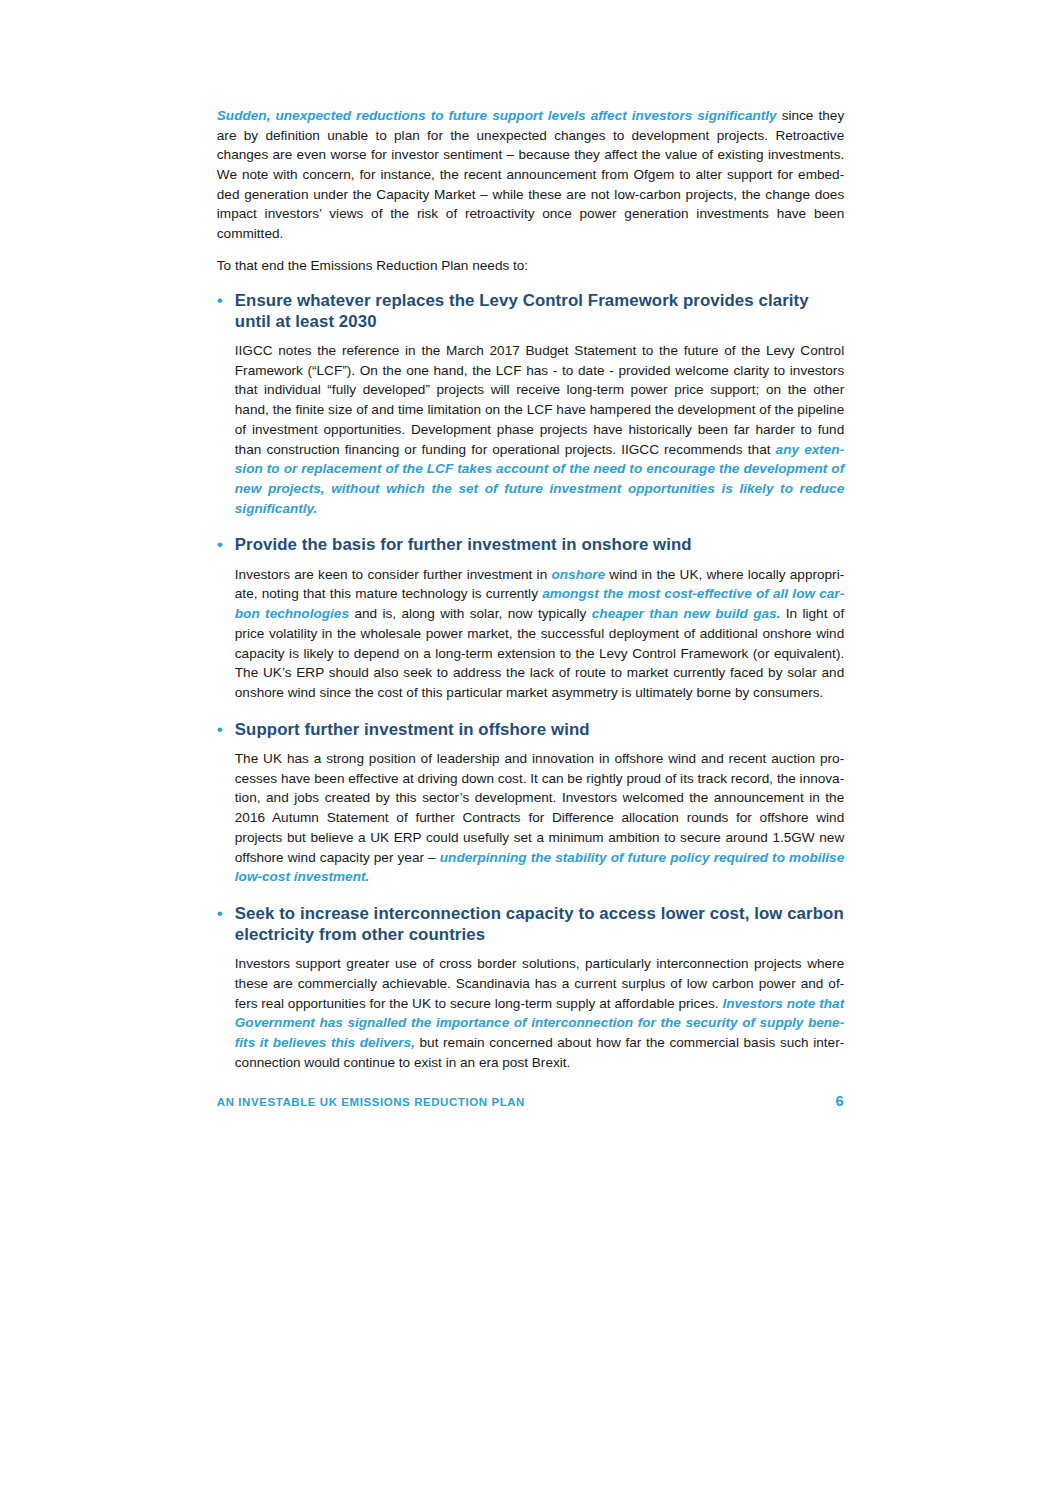Sudden, unexpected reductions to future support levels affect investors significantly since they are by definition unable to plan for the unexpected changes to development projects. Retroactive changes are even worse for investor sentiment – because they affect the value of existing investments. We note with concern, for instance, the recent announcement from Ofgem to alter support for embedded generation under the Capacity Market – while these are not low-carbon projects, the change does impact investors’ views of the risk of retroactivity once power generation investments have been committed.
To that end the Emissions Reduction Plan needs to:
Ensure whatever replaces the Levy Control Framework provides clarity until at least 2030
IIGCC notes the reference in the March 2017 Budget Statement to the future of the Levy Control Framework (“LCF”). On the one hand, the LCF has - to date - provided welcome clarity to investors that individual “fully developed” projects will receive long-term power price support; on the other hand, the finite size of and time limitation on the LCF have hampered the development of the pipeline of investment opportunities. Development phase projects have historically been far harder to fund than construction financing or funding for operational projects. IIGCC recommends that any extension to or replacement of the LCF takes account of the need to encourage the development of new projects, without which the set of future investment opportunities is likely to reduce significantly.
Provide the basis for further investment in onshore wind
Investors are keen to consider further investment in onshore wind in the UK, where locally appropriate, noting that this mature technology is currently amongst the most cost-effective of all low carbon technologies and is, along with solar, now typically cheaper than new build gas. In light of price volatility in the wholesale power market, the successful deployment of additional onshore wind capacity is likely to depend on a long-term extension to the Levy Control Framework (or equivalent). The UK’s ERP should also seek to address the lack of route to market currently faced by solar and onshore wind since the cost of this particular market asymmetry is ultimately borne by consumers.
Support further investment in offshore wind
The UK has a strong position of leadership and innovation in offshore wind and recent auction processes have been effective at driving down cost. It can be rightly proud of its track record, the innovation, and jobs created by this sector’s development. Investors welcomed the announcement in the 2016 Autumn Statement of further Contracts for Difference allocation rounds for offshore wind projects but believe a UK ERP could usefully set a minimum ambition to secure around 1.5GW new offshore wind capacity per year – underpinning the stability of future policy required to mobilise low-cost investment.
Seek to increase interconnection capacity to access lower cost, low carbon electricity from other countries
Investors support greater use of cross border solutions, particularly interconnection projects where these are commercially achievable. Scandinavia has a current surplus of low carbon power and offers real opportunities for the UK to secure long-term supply at affordable prices. Investors note that Government has signalled the importance of interconnection for the security of supply benefits it believes this delivers, but remain concerned about how far the commercial basis such interconnection would continue to exist in an era post Brexit.
An Investable UK Emissions Reduction Plan 6